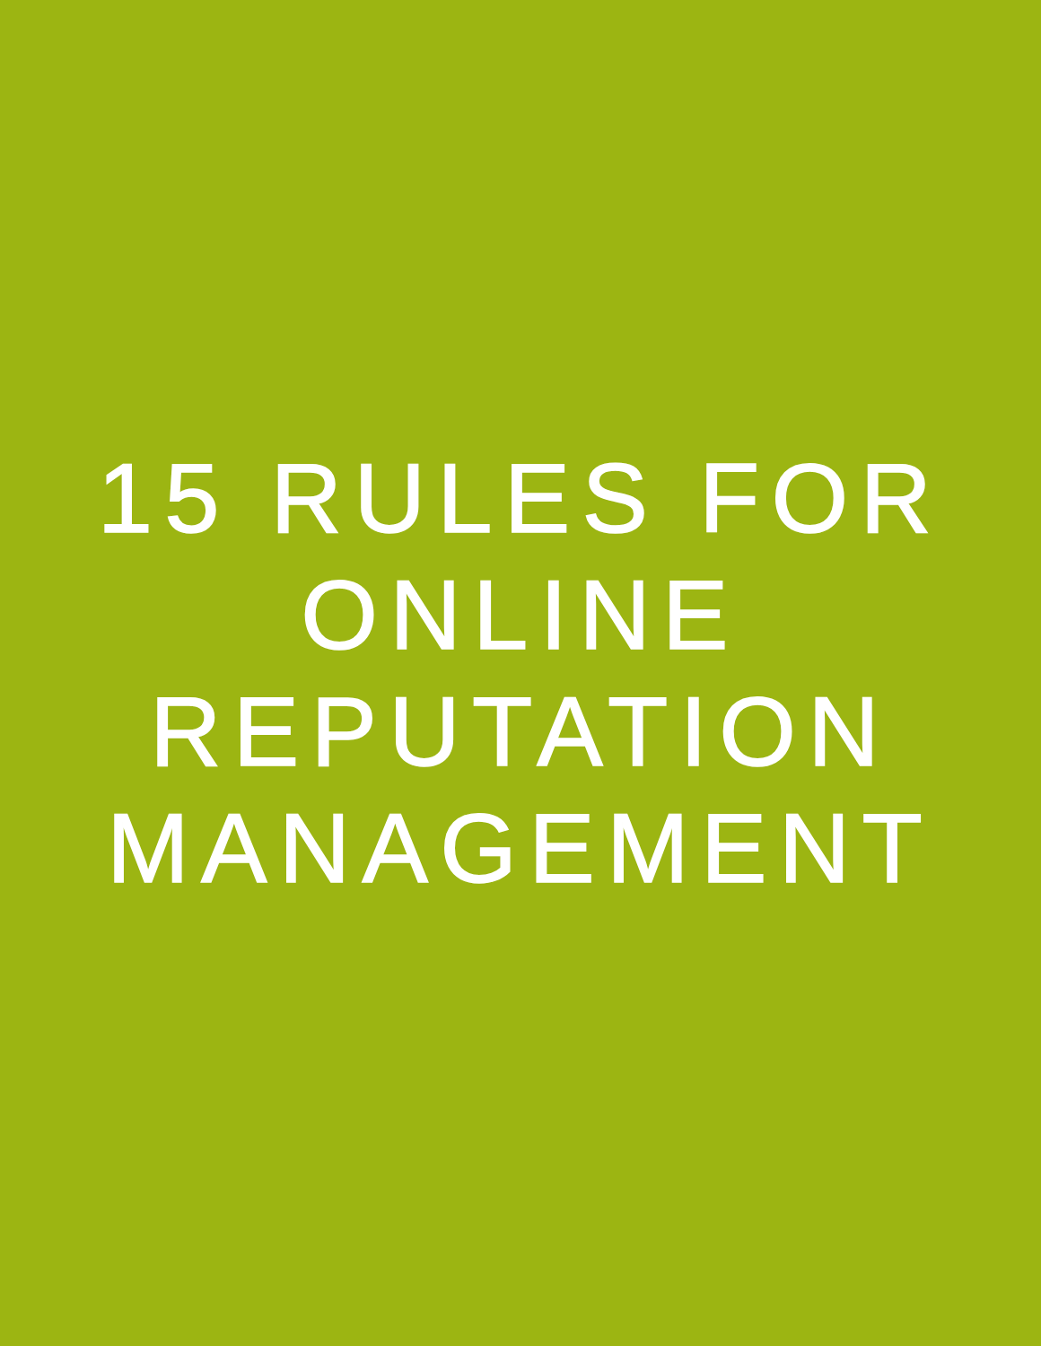15 Rules for Online Reputation Management